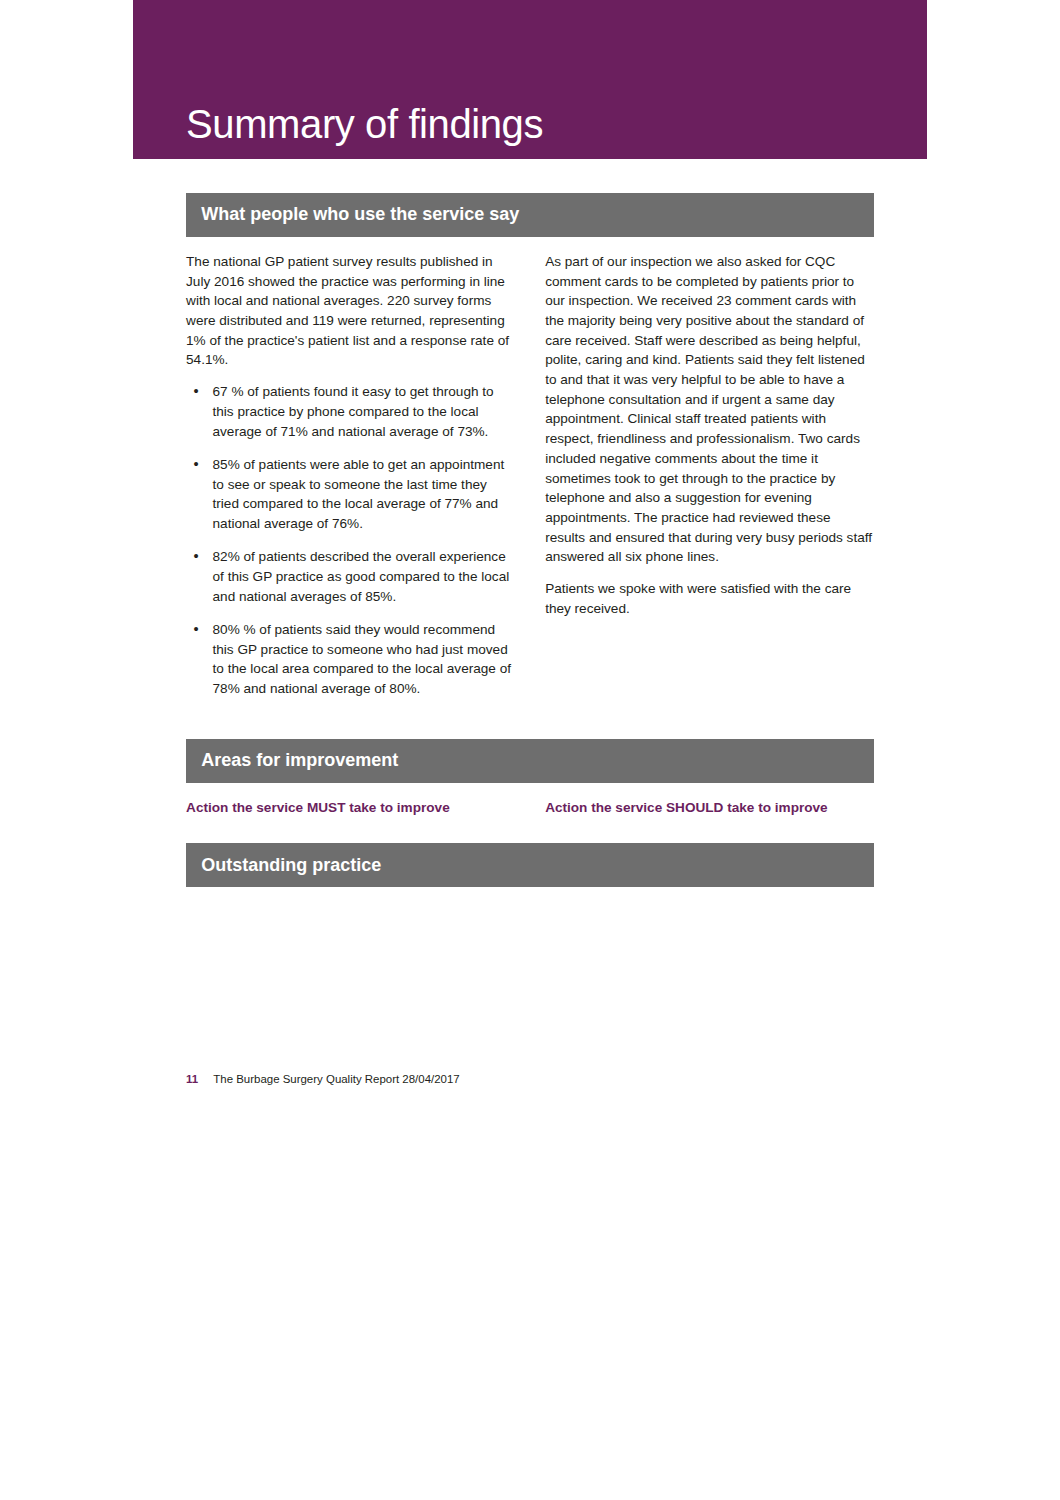Summary of findings
What people who use the service say
The national GP patient survey results published in July 2016 showed the practice was performing in line with local and national averages. 220 survey forms were distributed and 119 were returned, representing 1% of the practice's patient list and a response rate of 54.1%.
67 % of patients found it easy to get through to this practice by phone compared to the local average of 71% and national average of 73%.
85% of patients were able to get an appointment to see or speak to someone the last time they tried compared to the local average of 77% and national average of 76%.
82% of patients described the overall experience of this GP practice as good compared to the local and national averages of 85%.
80% % of patients said they would recommend this GP practice to someone who had just moved to the local area compared to the local average of 78% and national average of 80%.
As part of our inspection we also asked for CQC comment cards to be completed by patients prior to our inspection. We received 23 comment cards with the majority being very positive about the standard of care received. Staff were described as being helpful, polite, caring and kind. Patients said they felt listened to and that it was very helpful to be able to have a telephone consultation and if urgent a same day appointment. Clinical staff treated patients with respect, friendliness and professionalism. Two cards included negative comments about the time it sometimes took to get through to the practice by telephone and also a suggestion for evening appointments. The practice had reviewed these results and ensured that during very busy periods staff answered all six phone lines.
Patients we spoke with were satisfied with the care they received.
Areas for improvement
Action the service MUST take to improve
Action the service SHOULD take to improve
Outstanding practice
11 The Burbage Surgery Quality Report 28/04/2017